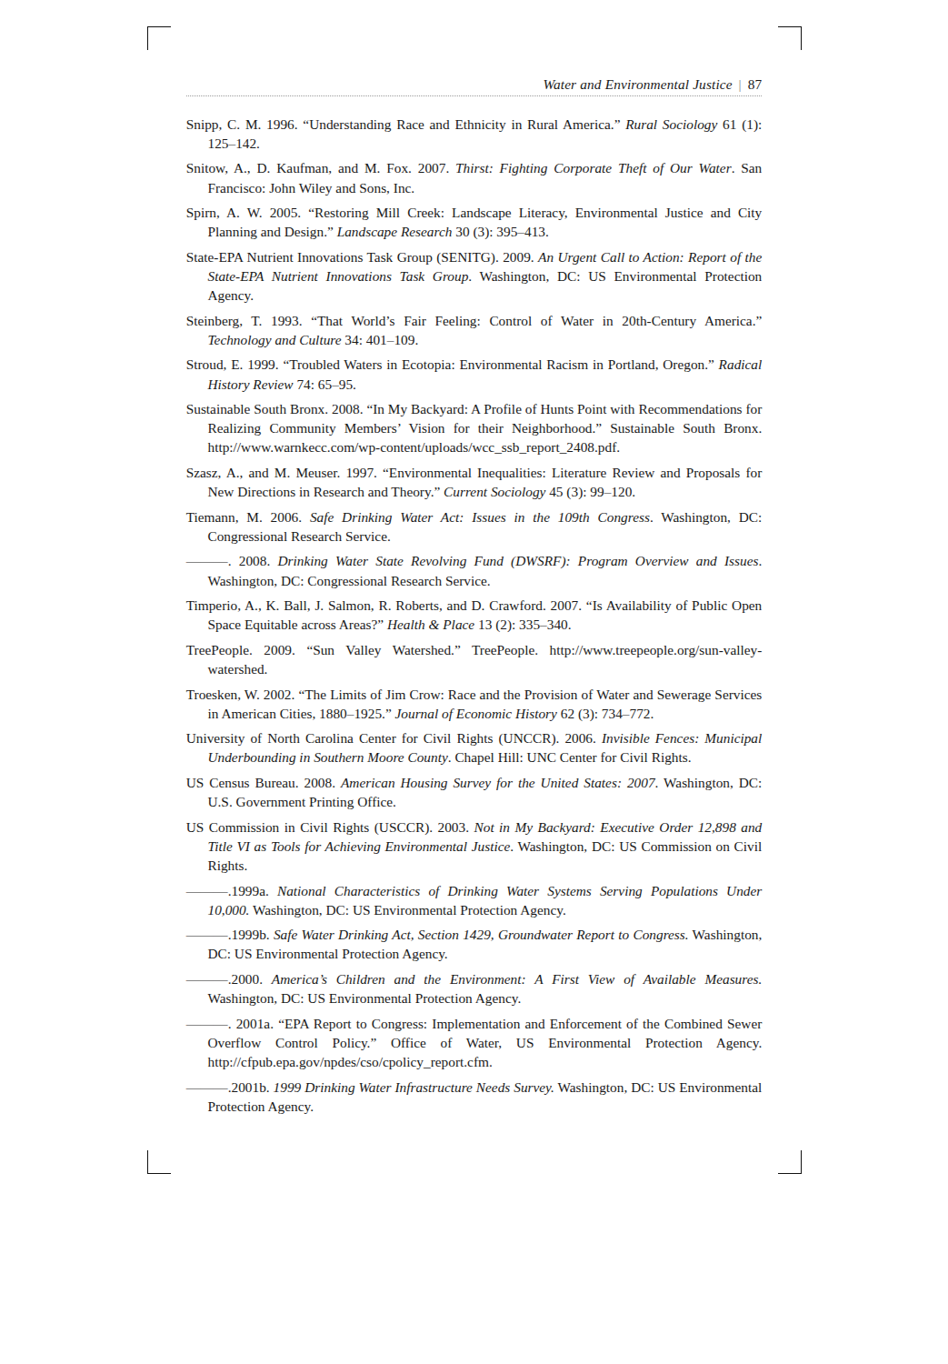Water and Environmental Justice|87
Snipp, C. M. 1996. “Understanding Race and Ethnicity in Rural America.” Rural Sociology 61 (1): 125–142.
Snitow, A., D. Kaufman, and M. Fox. 2007. Thirst: Fighting Corporate Theft of Our Water. San Francisco: John Wiley and Sons, Inc.
Spirn, A. W. 2005. “Restoring Mill Creek: Landscape Literacy, Environmental Justice and City Planning and Design.” Landscape Research 30 (3): 395–413.
State-EPA Nutrient Innovations Task Group (SENITG). 2009. An Urgent Call to Action: Report of the State-EPA Nutrient Innovations Task Group. Washington, DC: US Environmental Protection Agency.
Steinberg, T. 1993. “That World’s Fair Feeling: Control of Water in 20th-Century America.” Technology and Culture 34: 401–109.
Stroud, E. 1999. “Troubled Waters in Ecotopia: Environmental Racism in Portland, Oregon.” Radical History Review 74: 65–95.
Sustainable South Bronx. 2008. “In My Backyard: A Profile of Hunts Point with Recommendations for Realizing Community Members’ Vision for their Neighborhood.” Sustainable South Bronx. http://www.warnkecc.com/wp-content/uploads/wcc_ssb_report_2408.pdf.
Szasz, A., and M. Meuser. 1997. “Environmental Inequalities: Literature Review and Proposals for New Directions in Research and Theory.” Current Sociology 45 (3): 99–120.
Tiemann, M. 2006. Safe Drinking Water Act: Issues in the 109th Congress. Washington, DC: Congressional Research Service.
———. 2008. Drinking Water State Revolving Fund (DWSRF): Program Overview and Issues. Washington, DC: Congressional Research Service.
Timperio, A., K. Ball, J. Salmon, R. Roberts, and D. Crawford. 2007. “Is Availability of Public Open Space Equitable across Areas?” Health & Place 13 (2): 335–340.
TreePeople. 2009. “Sun Valley Watershed.” TreePeople. http://www.treepeople.org/sun-valley-watershed.
Troesken, W. 2002. “The Limits of Jim Crow: Race and the Provision of Water and Sewerage Services in American Cities, 1880–1925.” Journal of Economic History 62 (3): 734–772.
University of North Carolina Center for Civil Rights (UNCCR). 2006. Invisible Fences: Municipal Underbounding in Southern Moore County. Chapel Hill: UNC Center for Civil Rights.
US Census Bureau. 2008. American Housing Survey for the United States: 2007. Washington, DC: U.S. Government Printing Office.
US Commission in Civil Rights (USCCR). 2003. Not in My Backyard: Executive Order 12,898 and Title VI as Tools for Achieving Environmental Justice. Washington, DC: US Commission on Civil Rights.
———.1999a. National Characteristics of Drinking Water Systems Serving Populations Under 10,000. Washington, DC: US Environmental Protection Agency.
———.1999b. Safe Water Drinking Act, Section 1429, Groundwater Report to Congress. Washington, DC: US Environmental Protection Agency.
———.2000. America’s Children and the Environment: A First View of Available Measures. Washington, DC: US Environmental Protection Agency.
———. 2001a. “EPA Report to Congress: Implementation and Enforcement of the Combined Sewer Overflow Control Policy.” Office of Water, US Environmental Protection Agency. http://cfpub.epa.gov/npdes/cso/cpolicy_report.cfm.
———.2001b. 1999 Drinking Water Infrastructure Needs Survey. Washington, DC: US Environmental Protection Agency.